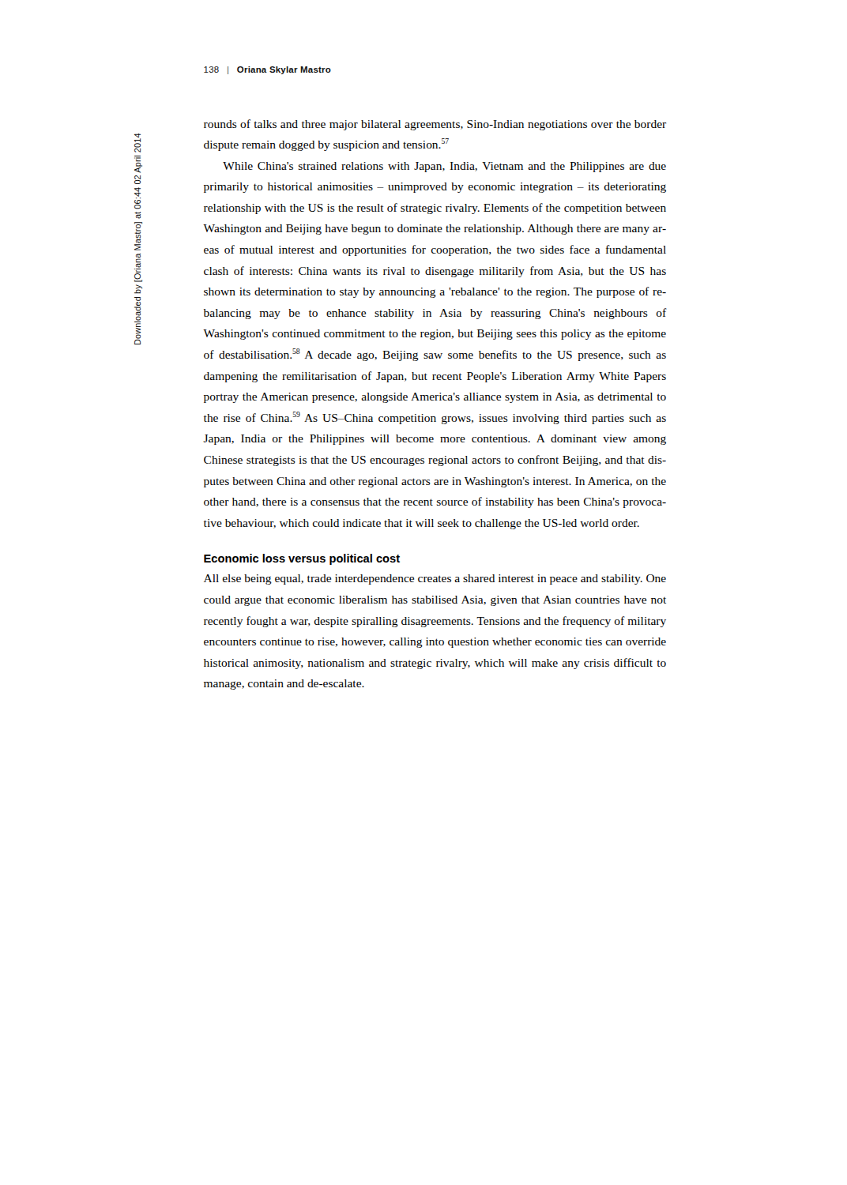Downloaded by [Oriana Mastro] at 06:44 02 April 2014
138|Oriana Skylar Mastro
rounds of talks and three major bilateral agreements, Sino-Indian negotiations over the border dispute remain dogged by suspicion and tension.57
While China's strained relations with Japan, India, Vietnam and the Philippines are due primarily to historical animosities – unimproved by economic integration – its deteriorating relationship with the US is the result of strategic rivalry. Elements of the competition between Washington and Beijing have begun to dominate the relationship. Although there are many areas of mutual interest and opportunities for cooperation, the two sides face a fundamental clash of interests: China wants its rival to disengage militarily from Asia, but the US has shown its determination to stay by announcing a 'rebalance' to the region. The purpose of rebalancing may be to enhance stability in Asia by reassuring China's neighbours of Washington's continued commitment to the region, but Beijing sees this policy as the epitome of destabilisation.58 A decade ago, Beijing saw some benefits to the US presence, such as dampening the remilitarisation of Japan, but recent People's Liberation Army White Papers portray the American presence, alongside America's alliance system in Asia, as detrimental to the rise of China.59 As US–China competition grows, issues involving third parties such as Japan, India or the Philippines will become more contentious. A dominant view among Chinese strategists is that the US encourages regional actors to confront Beijing, and that disputes between China and other regional actors are in Washington's interest. In America, on the other hand, there is a consensus that the recent source of instability has been China's provocative behaviour, which could indicate that it will seek to challenge the US-led world order.
Economic loss versus political cost
All else being equal, trade interdependence creates a shared interest in peace and stability. One could argue that economic liberalism has stabilised Asia, given that Asian countries have not recently fought a war, despite spiralling disagreements. Tensions and the frequency of military encounters continue to rise, however, calling into question whether economic ties can override historical animosity, nationalism and strategic rivalry, which will make any crisis difficult to manage, contain and de-escalate.